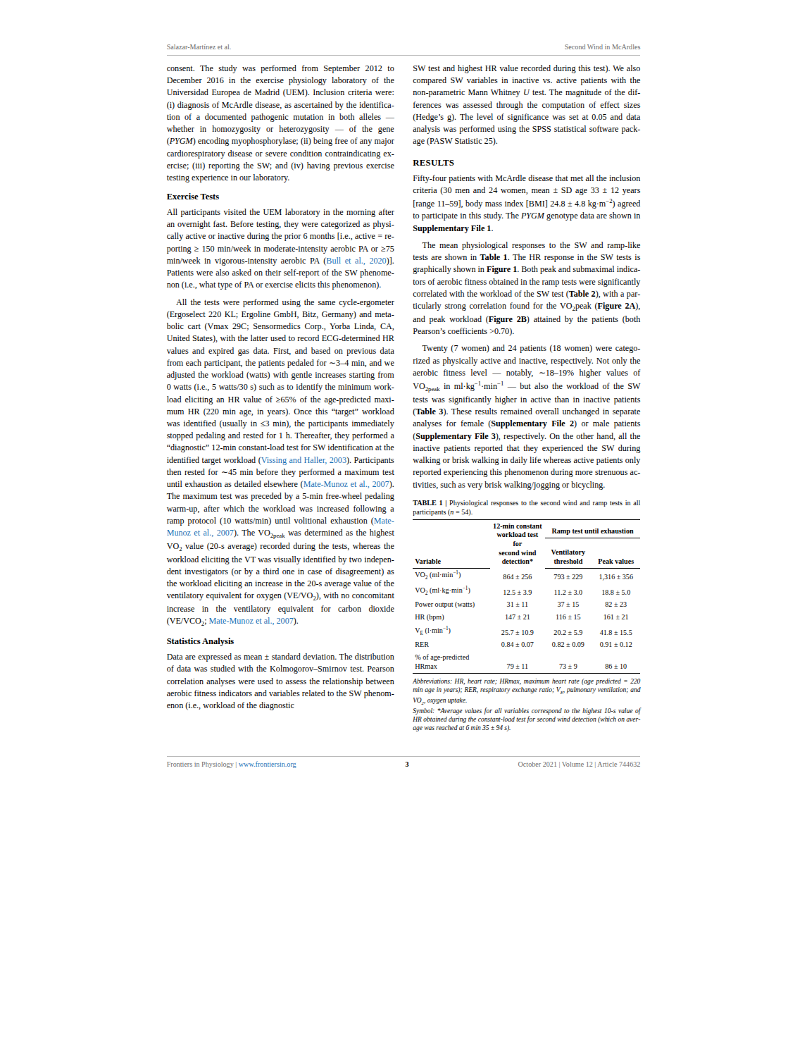Salazar-Martínez et al.
Second Wind in McArdles
consent. The study was performed from September 2012 to December 2016 in the exercise physiology laboratory of the Universidad Europea de Madrid (UEM). Inclusion criteria were: (i) diagnosis of McArdle disease, as ascertained by the identification of a documented pathogenic mutation in both alleles — whether in homozygosity or heterozygosity — of the gene (PYGM) encoding myophosphorylase; (ii) being free of any major cardiorespiratory disease or severe condition contraindicating exercise; (iii) reporting the SW; and (iv) having previous exercise testing experience in our laboratory.
Exercise Tests
All participants visited the UEM laboratory in the morning after an overnight fast. Before testing, they were categorized as physically active or inactive during the prior 6 months [i.e., active = reporting ≥ 150 min/week in moderate-intensity aerobic PA or ≥75 min/week in vigorous-intensity aerobic PA (Bull et al., 2020)]. Patients were also asked on their self-report of the SW phenomenon (i.e., what type of PA or exercise elicits this phenomenon).
All the tests were performed using the same cycle-ergometer (Ergoselect 220 KL; Ergoline GmbH, Bitz, Germany) and metabolic cart (Vmax 29C; Sensormedics Corp., Yorba Linda, CA, United States), with the latter used to record ECG-determined HR values and expired gas data. First, and based on previous data from each participant, the patients pedaled for ∼3–4 min, and we adjusted the workload (watts) with gentle increases starting from 0 watts (i.e., 5 watts/30 s) such as to identify the minimum workload eliciting an HR value of ≥65% of the age-predicted maximum HR (220 min age, in years). Once this “target” workload was identified (usually in ≤3 min), the participants immediately stopped pedaling and rested for 1 h. Thereafter, they performed a “diagnostic” 12-min constant-load test for SW identification at the identified target workload (Vissing and Haller, 2003). Participants then rested for ∼45 min before they performed a maximum test until exhaustion as detailed elsewhere (Mate-Munoz et al., 2007). The maximum test was preceded by a 5-min free-wheel pedaling warm-up, after which the workload was increased following a ramp protocol (10 watts/min) until volitional exhaustion (Mate-Munoz et al., 2007). The VO2peak was determined as the highest VO2 value (20-s average) recorded during the tests, whereas the workload eliciting the VT was visually identified by two independent investigators (or by a third one in case of disagreement) as the workload eliciting an increase in the 20-s average value of the ventilatory equivalent for oxygen (VE/VO2), with no concomitant increase in the ventilatory equivalent for carbon dioxide (VE/VCO2; Mate-Munoz et al., 2007).
Statistics Analysis
Data are expressed as mean ± standard deviation. The distribution of data was studied with the Kolmogorov–Smirnov test. Pearson correlation analyses were used to assess the relationship between aerobic fitness indicators and variables related to the SW phenomenon (i.e., workload of the diagnostic
SW test and highest HR value recorded during this test). We also compared SW variables in inactive vs. active patients with the non-parametric Mann Whitney U test. The magnitude of the differences was assessed through the computation of effect sizes (Hedge’s g). The level of significance was set at 0.05 and data analysis was performed using the SPSS statistical software package (PASW Statistic 25).
RESULTS
Fifty-four patients with McArdle disease that met all the inclusion criteria (30 men and 24 women, mean ± SD age 33 ± 12 years [range 11–59], body mass index [BMI] 24.8 ± 4.8 kg·m−2) agreed to participate in this study. The PYGM genotype data are shown in Supplementary File 1.
The mean physiological responses to the SW and ramp-like tests are shown in Table 1. The HR response in the SW tests is graphically shown in Figure 1. Both peak and submaximal indicators of aerobic fitness obtained in the ramp tests were significantly correlated with the workload of the SW test (Table 2), with a particularly strong correlation found for the VO2peak (Figure 2A), and peak workload (Figure 2B) attained by the patients (both Pearson’s coefficients >0.70).
Twenty (7 women) and 24 patients (18 women) were categorized as physically active and inactive, respectively. Not only the aerobic fitness level — notably, ∼18–19% higher values of VO2peak in ml·kg−1·min−1 — but also the workload of the SW tests was significantly higher in active than in inactive patients (Table 3). These results remained overall unchanged in separate analyses for female (Supplementary File 2) or male patients (Supplementary File 3), respectively. On the other hand, all the inactive patients reported that they experienced the SW during walking or brisk walking in daily life whereas active patients only reported experiencing this phenomenon during more strenuous activities, such as very brisk walking/jogging or bicycling.
TABLE 1 | Physiological responses to the second wind and ramp tests in all participants (n = 54).
| | 12-min constant workload test for second wind detection* | Ramp test until exhaustion |
| --- | --- | --- |
| Variable | Ventilatory threshold | Peak values |
| VO 2 (ml·min −1 ) | 864 ± 256 | 793 ± 229 | 1,316 ± 356 |
| VO 2 (ml·kg·min −1 ) | 12.5 ± 3.9 | 11.2 ± 3.0 | 18.8 ± 5.0 |
| Power output (watts) | 31 ± 11 | 37 ± 15 | 82 ± 23 |
| HR (bpm) | 147 ± 21 | 116 ± 15 | 161 ± 21 |
| V E (l·min −1 ) | 25.7 ± 10.9 | 20.2 ± 5.9 | 41.8 ± 15.5 |
| RER | 0.84 ± 0.07 | 0.82 ± 0.09 | 0.91 ± 0.12 |
| % of age-predicted HRmax | 79 ± 11 | 73 ± 9 | 86 ± 10 |
Abbreviations: HR, heart rate; HRmax, maximum heart rate (age predicted = 220 min age in years); RER, respiratory exchange ratio; VE, pulmonary ventilation; and VO2, oxygen uptake.
Symbol: *Average values for all variables correspond to the highest 10-s value of HR obtained during the constant-load test for second wind detection (which on average was reached at 6 min 35 ± 94 s).
Frontiers in Physiology | www.frontiersin.org
3
October 2021 | Volume 12 | Article 744632